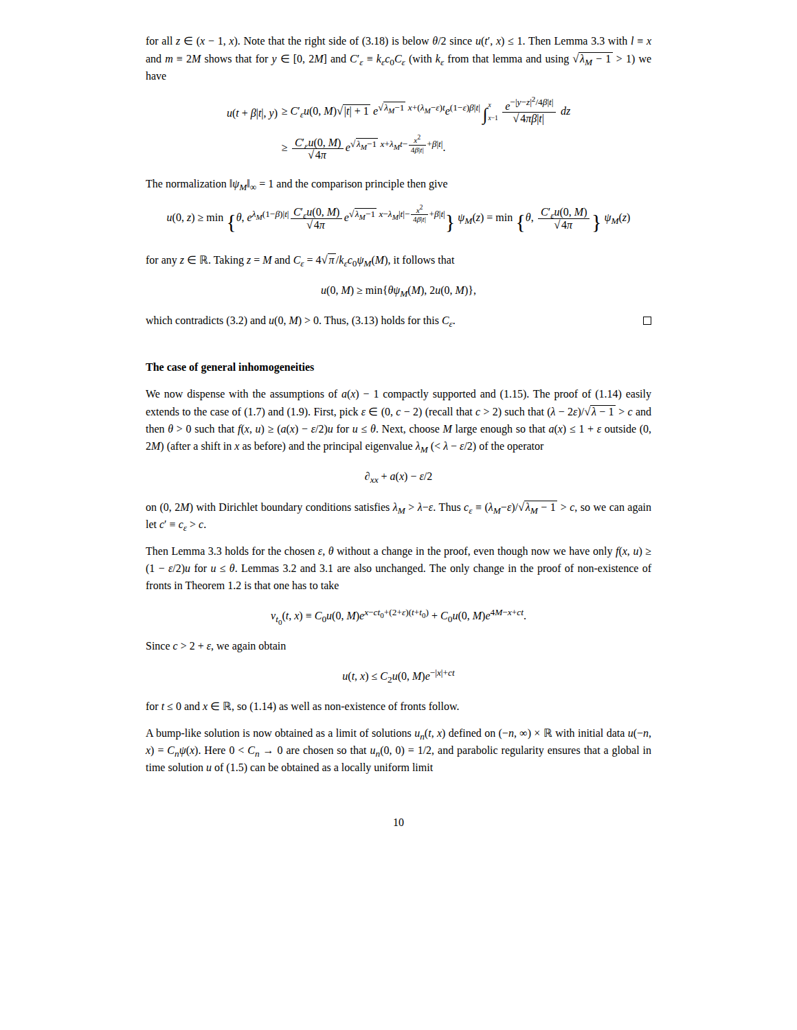for all z ∈ (x − 1, x). Note that the right side of (3.18) is below θ/2 since u(t′, x) ≤ 1. Then Lemma 3.3 with l ≡ x and m ≡ 2M shows that for y ∈ [0, 2M] and C′ε ≡ kεc0Cε (with kε from that lemma and using √λM − 1 > 1) we have
| u ( t + β / t /, y ) | ≥ C ′ ε u (0, M ) √ / t / + 1 e √ λ M −1 x +( λ M − ε ) t e (1− ε ) β / t / ∫ x x −1 e −/ y − z / 2 /4 β / t / √ 4 πβ / t / dz |
| | ≥ C ′ ε u (0, M ) √ 4 π e √ λ M −1 x + λ M t − x 2 4 β / t / + β / t / . |
The normalization ‖ψM‖∞ = 1 and the comparison principle then give
u(0, z) ≥ min {θ, eλM(1−β)|t|C′εu(0, M)√4π e√λM−1 x−λM|t|−x24β|t|+β|t|} ψM(z) = min {θ, C′εu(0, M)√4π} ψM(z)
for any z ∈ ℝ. Taking z = M and Cε = 4√π/kεc0ψM(M), it follows that
u(0, M) ≥ min{θψM(M), 2u(0, M)},
which contradicts (3.2) and u(0, M) > 0. Thus, (3.13) holds for this Cε.
The case of general inhomogeneities
We now dispense with the assumptions of a(x) − 1 compactly supported and (1.15). The proof of (1.14) easily extends to the case of (1.7) and (1.9). First, pick ε ∈ (0, c − 2) (recall that c > 2) such that (λ − 2ε)/√λ − 1 > c and then θ > 0 such that f(x, u) ≥ (a(x) − ε/2)u for u ≤ θ. Next, choose M large enough so that a(x) ≤ 1 + ε outside (0, 2M) (after a shift in x as before) and the principal eigenvalue λM (< λ − ε/2) of the operator
∂xx + a(x) − ε/2
on (0, 2M) with Dirichlet boundary conditions satisfies λM > λ−ε. Thus cε ≡ (λM−ε)/√λM − 1 > c, so we can again let c′ ≡ cε > c.
Then Lemma 3.3 holds for the chosen ε, θ without a change in the proof, even though now we have only f(x, u) ≥ (1 − ε/2)u for u ≤ θ. Lemmas 3.2 and 3.1 are also unchanged. The only change in the proof of non-existence of fronts in Theorem 1.2 is that one has to take
vt0(t, x) ≡ C0u(0, M)ex−ct0+(2+ε)(t+t0) + C0u(0, M)e4M−x+ct.
Since c > 2 + ε, we again obtain
u(t, x) ≤ C2u(0, M)e−|x|+ct
for t ≤ 0 and x ∈ ℝ, so (1.14) as well as non-existence of fronts follow.
A bump-like solution is now obtained as a limit of solutions un(t, x) defined on (−n, ∞) × ℝ with initial data u(−n, x) = Cnψ(x). Here 0 < Cn → 0 are chosen so that un(0, 0) = 1/2, and parabolic regularity ensures that a global in time solution u of (1.5) can be obtained as a locally uniform limit
10